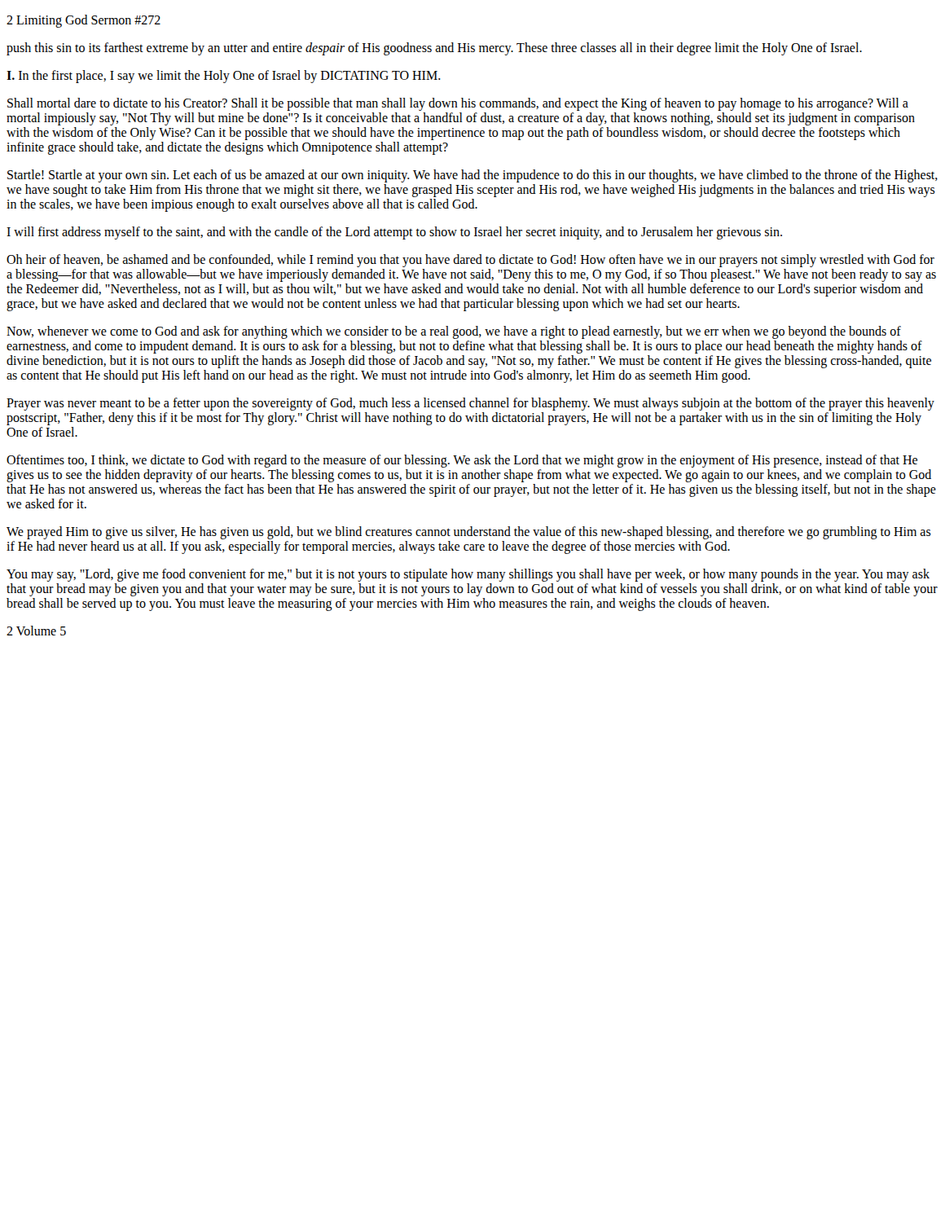2 Limiting God Sermon #272
push this sin to its farthest extreme by an utter and entire despair of His goodness and His mercy. These three classes all in their degree limit the Holy One of Israel.
I. In the first place, I say we limit the Holy One of Israel by DICTATING TO HIM.
Shall mortal dare to dictate to his Creator? Shall it be possible that man shall lay down his commands, and expect the King of heaven to pay homage to his arrogance? Will a mortal impiously say, "Not Thy will but mine be done"? Is it conceivable that a handful of dust, a creature of a day, that knows nothing, should set its judgment in comparison with the wisdom of the Only Wise? Can it be possible that we should have the impertinence to map out the path of boundless wisdom, or should decree the footsteps which infinite grace should take, and dictate the designs which Omnipotence shall attempt?
Startle! Startle at your own sin. Let each of us be amazed at our own iniquity. We have had the impudence to do this in our thoughts, we have climbed to the throne of the Highest, we have sought to take Him from His throne that we might sit there, we have grasped His scepter and His rod, we have weighed His judgments in the balances and tried His ways in the scales, we have been impious enough to exalt ourselves above all that is called God.
I will first address myself to the saint, and with the candle of the Lord attempt to show to Israel her secret iniquity, and to Jerusalem her grievous sin.
Oh heir of heaven, be ashamed and be confounded, while I remind you that you have dared to dictate to God! How often have we in our prayers not simply wrestled with God for a blessing—for that was allowable—but we have imperiously demanded it. We have not said, "Deny this to me, O my God, if so Thou pleasest." We have not been ready to say as the Redeemer did, "Nevertheless, not as I will, but as thou wilt," but we have asked and would take no denial. Not with all humble deference to our Lord's superior wisdom and grace, but we have asked and declared that we would not be content unless we had that particular blessing upon which we had set our hearts.
Now, whenever we come to God and ask for anything which we consider to be a real good, we have a right to plead earnestly, but we err when we go beyond the bounds of earnestness, and come to impudent demand. It is ours to ask for a blessing, but not to define what that blessing shall be. It is ours to place our head beneath the mighty hands of divine benediction, but it is not ours to uplift the hands as Joseph did those of Jacob and say, "Not so, my father." We must be content if He gives the blessing cross-handed, quite as content that He should put His left hand on our head as the right. We must not intrude into God's almonry, let Him do as seemeth Him good.
Prayer was never meant to be a fetter upon the sovereignty of God, much less a licensed channel for blasphemy. We must always subjoin at the bottom of the prayer this heavenly postscript, "Father, deny this if it be most for Thy glory." Christ will have nothing to do with dictatorial prayers, He will not be a partaker with us in the sin of limiting the Holy One of Israel.
Oftentimes too, I think, we dictate to God with regard to the measure of our blessing. We ask the Lord that we might grow in the enjoyment of His presence, instead of that He gives us to see the hidden depravity of our hearts. The blessing comes to us, but it is in another shape from what we expected. We go again to our knees, and we complain to God that He has not answered us, whereas the fact has been that He has answered the spirit of our prayer, but not the letter of it. He has given us the blessing itself, but not in the shape we asked for it.
We prayed Him to give us silver, He has given us gold, but we blind creatures cannot understand the value of this new-shaped blessing, and therefore we go grumbling to Him as if He had never heard us at all. If you ask, especially for temporal mercies, always take care to leave the degree of those mercies with God.
You may say, "Lord, give me food convenient for me," but it is not yours to stipulate how many shillings you shall have per week, or how many pounds in the year. You may ask that your bread may be given you and that your water may be sure, but it is not yours to lay down to God out of what kind of vessels you shall drink, or on what kind of table your bread shall be served up to you. You must leave the measuring of your mercies with Him who measures the rain, and weighs the clouds of heaven.
2 Volume 5